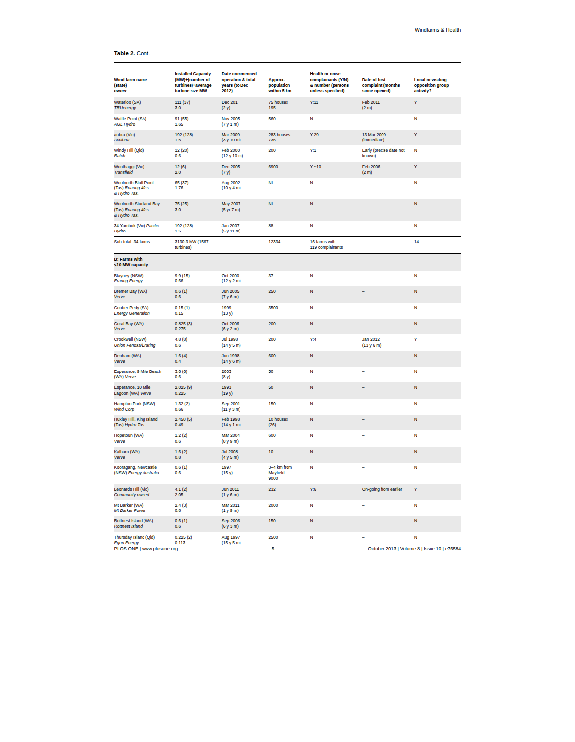Windfarms & Health
Table 2. Cont.
| Wind farm name (state) owner | Installed Capacity (MW)+(number of turbines)+average turbine size MW | Date commenced operation & total years (to Dec 2012) | Approx. population within 5 km | Health or noise complainants (Y/N) & number (persons unless specified) | Date of first complaint (months since opened) | Local or visiting opposition group activity? |
| --- | --- | --- | --- | --- | --- | --- |
| Waterloo (SA) TRUenergy | 111 (37) 3.0 | Dec 201 (2 y) | 75 houses 195 | Y:11 | Feb 2011 (2 m) | Y |
| Wattle Point (SA) AGL Hydro | 91 (55) 1.65 | Nov 2005 (7 y 1 m) | 560 | N | – | N |
| aubra (Vic) Acciona | 192 (128) 1.5 | Mar 2009 (3 y 10 m) | 283 houses 736 | Y:29 | 13 Mar 2009 (immediate) | Y |
| Windy Hill (Qld) Ratch | 12 (20) 0.6 | Feb 2000 (12 y 10 m) | 200 | Y:1 | Early (precise date not known) | N |
| Wonthaggi (Vic) Transfield | 12 (6) 2.0 | Dec 2005 (7 y) | 6900 | Y:~10 | Feb 2006 (2 m) | Y |
| Woolnorth:Bluff Point (Tas) Roaring 40 s & Hydro Tas. | 65 (37) 1.76 | Aug 2002 (10 y 4 m) | NI | N | – | N |
| Woolnorth:Studland Bay (Tas) Roaring 40 s & Hydro Tas. | 75 (25) 3.0 | May 2007 (5 yr 7 m) | NI | N | – | N |
| 34.Yambuk (Vic) Pacific Hydro | 192 (128) 1.5 | Jan 2007 (5 y 11 m) | 88 | N | – | N |
| Sub-total: 34 farms | 3130.3 MW (1567 turbines) | | 12334 | 16 farms with 119 complainants | | 14 |
| B: Farms with <10 MW capacity |
| Blayney (NSW) Eraring Energy | 9.9 (15) 0.66 | Oct 2000 (12 y 2 m) | 37 | N | – | N |
| Bremer Bay (WA) Verve | 0.6 (1) 0.6 | Jun 2005 (7 y 6 m) | 250 | N | – | N |
| Coober Pedy (SA) Energy Generation | 0.15 (1) 0.15 | 1999 (13 y) | 3500 | N | – | N |
| Coral Bay (WA) Verve | 0.825 (3) 0.275 | Oct 2006 (6 y 2 m) | 200 | N | – | N |
| Crookwell (NSW) Union Fenosa/Eraring | 4.8 (8) 0.6 | Jul 1998 (14 y 5 m) | 200 | Y:4 | Jan 2012 (13 y 6 m) | Y |
| Denham (WA) Verve | 1.6 (4) 0.4 | Jun 1998 (14 y 6 m) | 600 | N | – | N |
| Esperance, 9 Mile Beach (WA) Verve | 3.6 (6) 0.6 | 2003 (8 y) | 50 | N | – | N |
| Esperance, 10 Mile Lagoon (WA) Verve | 2.025 (9) 0.225 | 1993 (19 y) | 50 | N | – | N |
| Hampton Park (NSW) Wind Corp | 1.32 (2) 0.66 | Sep 2001 (11 y 3 m) | 150 | N | – | N |
| Huxley Hill, King Island (Tas) Hydro Tas | 2.458 (5) 0.49 | Feb 1998 (14 y 1 m) | 10 houses (26) | N | – | N |
| Hopetoun (WA) Verve | 1.2 (2) 0.6 | Mar 2004 (8 y 9 m) | 600 | N | – | N |
| Kalbarri (WA) Verve | 1.6 (2) 0.8 | Jul 2008 (4 y 5 m) | 10 | N | – | N |
| Kooragang, Newcastle (NSW) Energy Australia | 0.6 (1) 0.6 | 1997 (15 y) | 3–4 km from Mayfield 9000 | N | – | N |
| Leonards Hill (Vic) Community owned | 4.1 (2) 2.05 | Jun 2011 (1 y 6 m) | 232 | Y:6 | On-going from earlier | Y |
| Mt Barker (WA) Mt Barker Power | 2.4 (3) 0.8 | Mar 2011 (1 y 9 m) | 2000 | N | – | N |
| Rottnest Island (WA) Rottnest Island | 0.6 (1) 0.6 | Sep 2006 (6 y 3 m) | 150 | N | – | N |
| Thursday Island (Qld) Egon Energy | 0.225 (2) 0.113 | Aug 1997 (15 y 5 m) | 2500 | N | – | N |
PLOS ONE | www.plosone.org
5
October 2013 | Volume 8 | Issue 10 | e76584